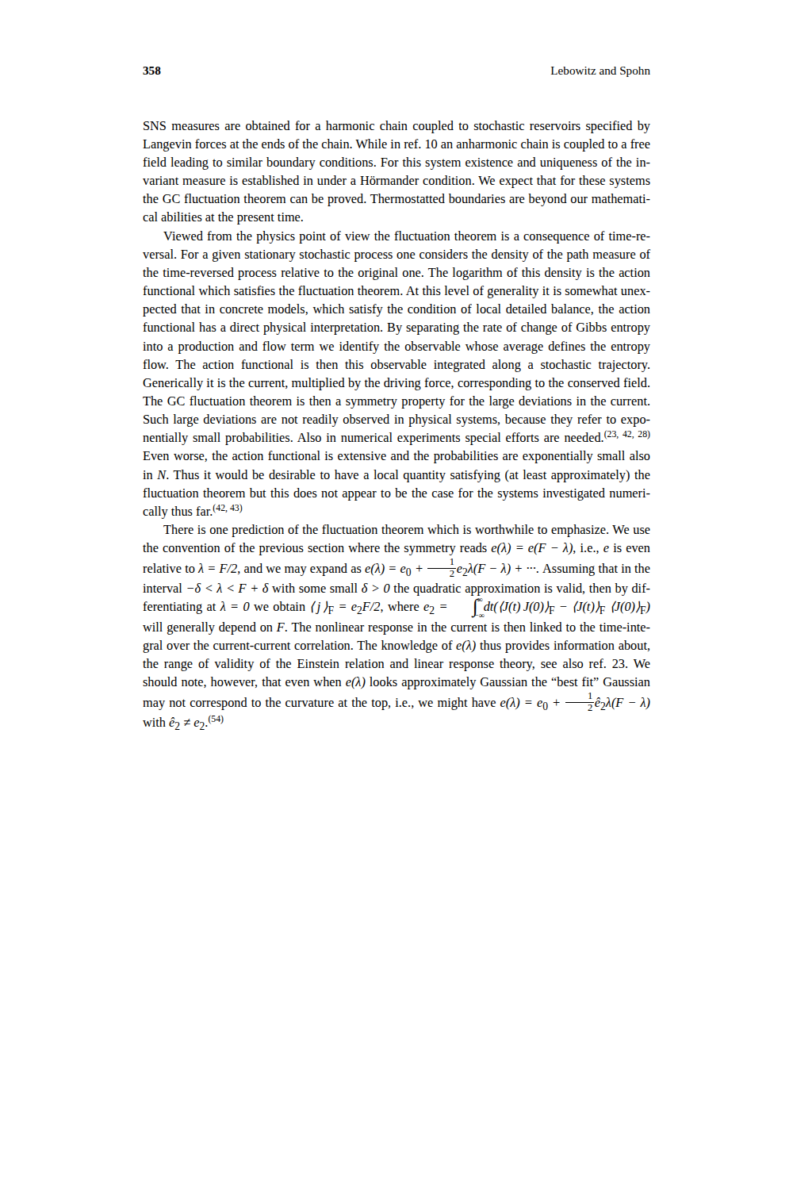358 Lebowitz and Spohn
SNS measures are obtained for a harmonic chain coupled to stochastic reservoirs specified by Langevin forces at the ends of the chain. While in ref. 10 an anharmonic chain is coupled to a free field leading to similar boundary conditions. For this system existence and uniqueness of the invariant measure is established in under a Hörmander condition. We expect that for these systems the GC fluctuation theorem can be proved. Thermostatted boundaries are beyond our mathematical abilities at the present time.
Viewed from the physics point of view the fluctuation theorem is a consequence of time-reversal. For a given stationary stochastic process one considers the density of the path measure of the time-reversed process relative to the original one. The logarithm of this density is the action functional which satisfies the fluctuation theorem. At this level of generality it is somewhat unexpected that in concrete models, which satisfy the condition of local detailed balance, the action functional has a direct physical interpretation. By separating the rate of change of Gibbs entropy into a production and flow term we identify the observable whose average defines the entropy flow. The action functional is then this observable integrated along a stochastic trajectory. Generically it is the current, multiplied by the driving force, corresponding to the conserved field. The GC fluctuation theorem is then a symmetry property for the large deviations in the current. Such large deviations are not readily observed in physical systems, because they refer to exponentially small probabilities. Also in numerical experiments special efforts are needed.(23, 42, 28) Even worse, the action functional is extensive and the probabilities are exponentially small also in N. Thus it would be desirable to have a local quantity satisfying (at least approximately) the fluctuation theorem but this does not appear to be the case for the systems investigated numerically thus far.(42, 43)
There is one prediction of the fluctuation theorem which is worthwhile to emphasize. We use the convention of the previous section where the symmetry reads e(λ) = e(F − λ), i.e., e is even relative to λ = F/2, and we may expand as e(λ) = e0 + 12e2λ(F − λ) + ···. Assuming that in the interval −δ < λ < F + δ with some small δ > 0 the quadratic approximation is valid, then by differentiating at λ = 0 we obtain ⟨ j ⟩F = e2F/2, where e2 = ∫∞−∞ dt(⟨J(t) J(0)⟩F − ⟨J(t)⟩F ⟨J(0)⟩F) will generally depend on F. The nonlinear response in the current is then linked to the time-integral over the current-current correlation. The knowledge of e(λ) thus provides information about, the range of validity of the Einstein relation and linear response theory, see also ref. 23. We should note, however, that even when e(λ) looks approximately Gaussian the “best fit” Gaussian may not correspond to the curvature at the top, i.e., we might have e(λ) = e0 + 12ê2λ(F − λ) with ê2 ≠ e2.(54)